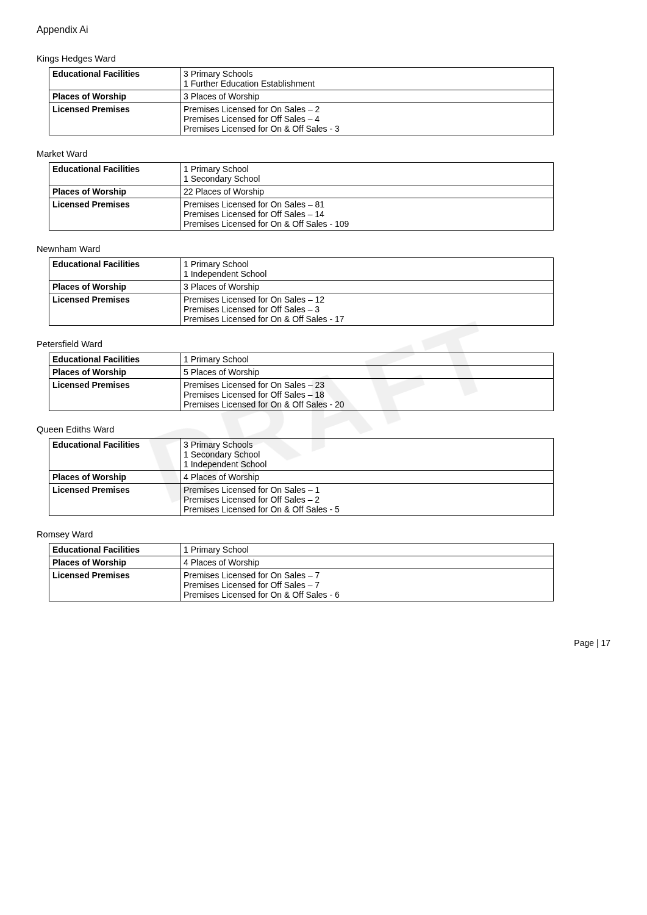DRAFT
Appendix Ai
Kings Hedges Ward
| Educational Facilities | 3 Primary Schools 1 Further Education Establishment |
| Places of Worship | 3 Places of Worship |
| Licensed Premises | Premises Licensed for On Sales – 2 Premises Licensed for Off Sales – 4 Premises Licensed for On & Off Sales - 3 |
Market Ward
| Educational Facilities | 1 Primary School 1 Secondary School |
| Places of Worship | 22 Places of Worship |
| Licensed Premises | Premises Licensed for On Sales – 81 Premises Licensed for Off Sales – 14 Premises Licensed for On & Off Sales - 109 |
Newnham Ward
| Educational Facilities | 1 Primary School 1 Independent School |
| Places of Worship | 3 Places of Worship |
| Licensed Premises | Premises Licensed for On Sales – 12 Premises Licensed for Off Sales – 3 Premises Licensed for On & Off Sales - 17 |
Petersfield Ward
| Educational Facilities | 1 Primary School |
| Places of Worship | 5 Places of Worship |
| Licensed Premises | Premises Licensed for On Sales – 23 Premises Licensed for Off Sales – 18 Premises Licensed for On & Off Sales - 20 |
Queen Ediths Ward
| Educational Facilities | 3 Primary Schools 1 Secondary School 1 Independent School |
| Places of Worship | 4 Places of Worship |
| Licensed Premises | Premises Licensed for On Sales – 1 Premises Licensed for Off Sales – 2 Premises Licensed for On & Off Sales - 5 |
Romsey Ward
| Educational Facilities | 1 Primary School |
| Places of Worship | 4 Places of Worship |
| Licensed Premises | Premises Licensed for On Sales – 7 Premises Licensed for Off Sales – 7 Premises Licensed for On & Off Sales - 6 |
Page | 17